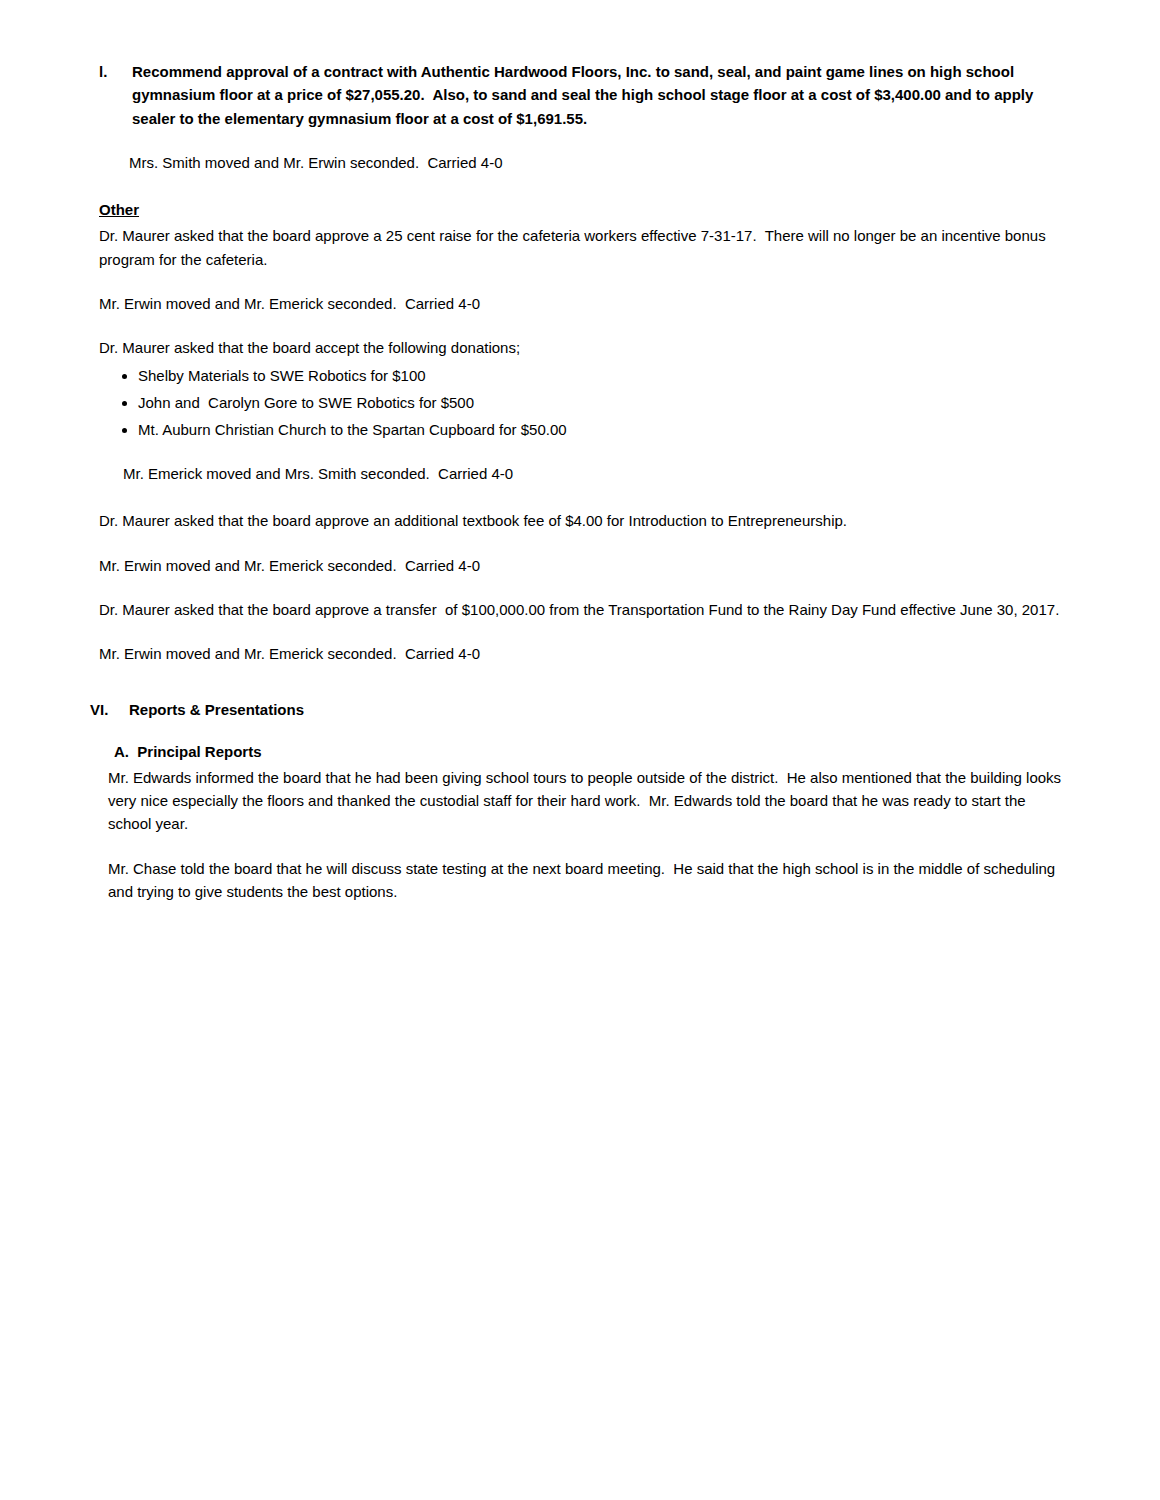l.
Recommend approval of a contract with Authentic Hardwood Floors, Inc. to sand, seal, and paint game lines on high school gymnasium floor at a price of $27,055.20. Also, to sand and seal the high school stage floor at a cost of $3,400.00 and to apply sealer to the elementary gymnasium floor at a cost of $1,691.55.
Mrs. Smith moved and Mr. Erwin seconded. Carried 4-0
Other
Dr. Maurer asked that the board approve a 25 cent raise for the cafeteria workers effective 7-31-17. There will no longer be an incentive bonus program for the cafeteria.
Mr. Erwin moved and Mr. Emerick seconded. Carried 4-0
Dr. Maurer asked that the board accept the following donations;
Shelby Materials to SWE Robotics for $100
John and Carolyn Gore to SWE Robotics for $500
Mt. Auburn Christian Church to the Spartan Cupboard for $50.00
Mr. Emerick moved and Mrs. Smith seconded. Carried 4-0
Dr. Maurer asked that the board approve an additional textbook fee of $4.00 for Introduction to Entrepreneurship.
Mr. Erwin moved and Mr. Emerick seconded. Carried 4-0
Dr. Maurer asked that the board approve a transfer of $100,000.00 from the Transportation Fund to the Rainy Day Fund effective June 30, 2017.
Mr. Erwin moved and Mr. Emerick seconded. Carried 4-0
VI.
Reports & Presentations
A. Principal Reports
Mr. Edwards informed the board that he had been giving school tours to people outside of the district. He also mentioned that the building looks very nice especially the floors and thanked the custodial staff for their hard work. Mr. Edwards told the board that he was ready to start the school year.
Mr. Chase told the board that he will discuss state testing at the next board meeting. He said that the high school is in the middle of scheduling and trying to give students the best options.